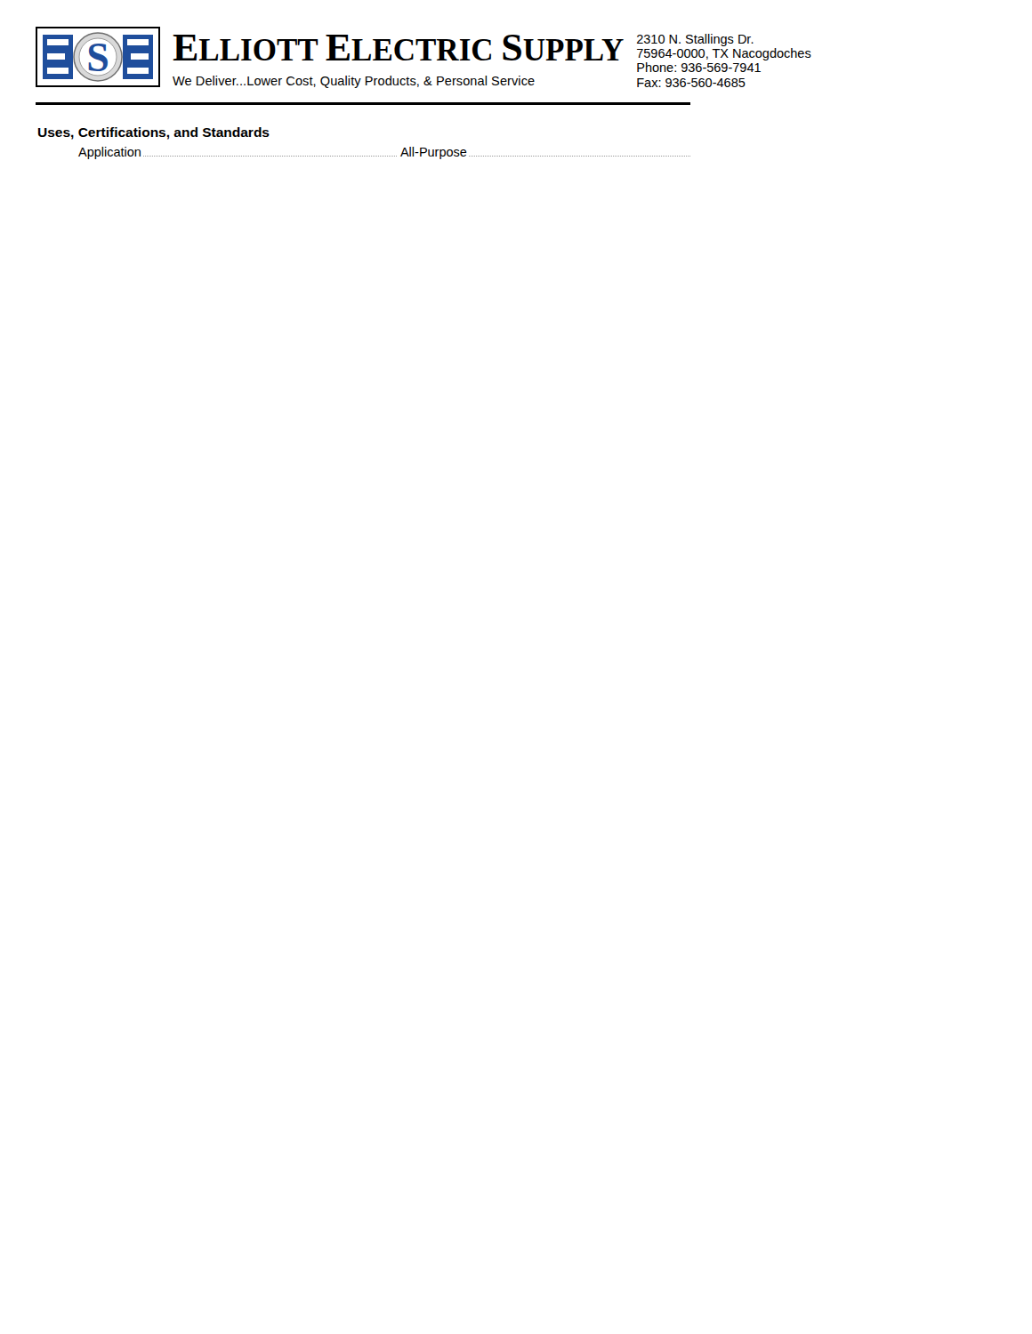S
ELLIOTT ELECTRIC SUPPLY
We Deliver...Lower Cost, Quality Products, & Personal Service
2310 N. Stallings Dr.
75964-0000, TX Nacogdoches
Phone: 936-569-7941
Fax: 936-560-4685
Uses, Certifications, and Standards
Application All-Purpose